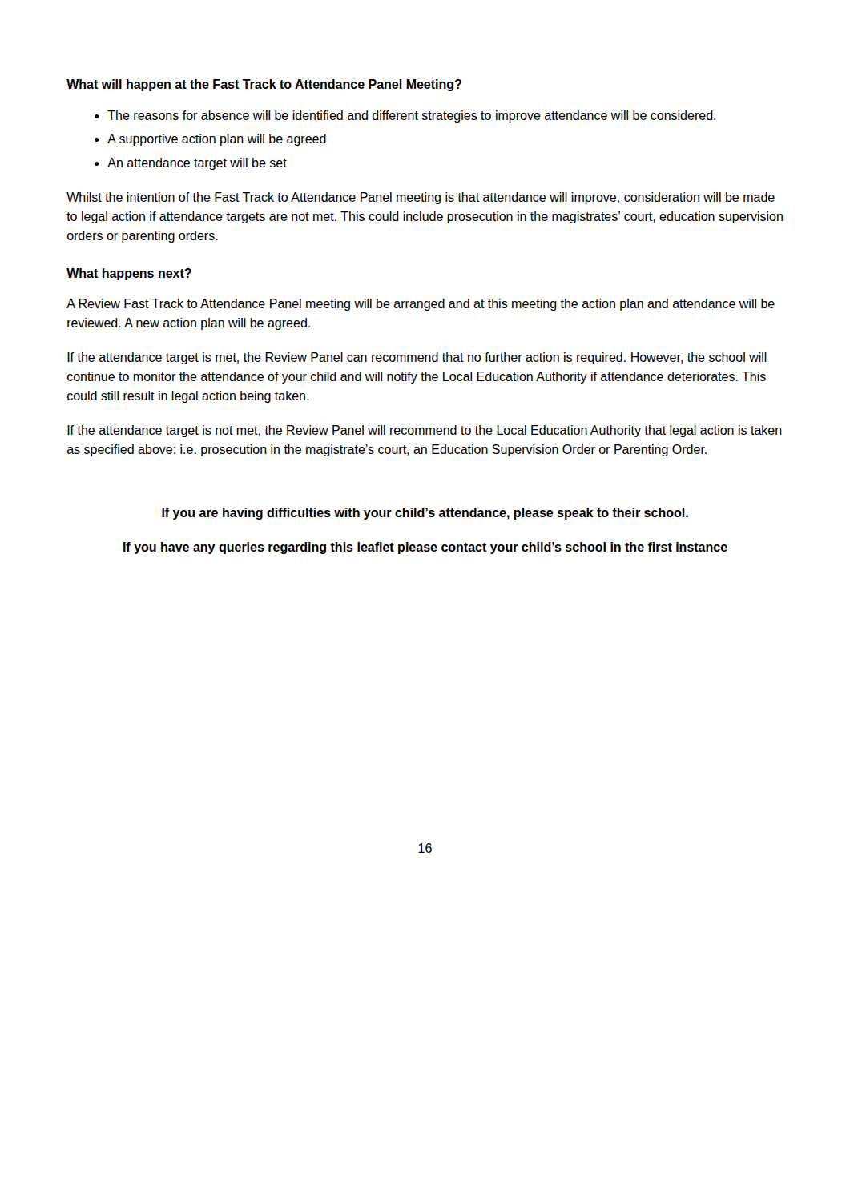What will happen at the Fast Track to Attendance Panel Meeting?
The reasons for absence will be identified and different strategies to improve attendance will be considered.
A supportive action plan will be agreed
An attendance target will be set
Whilst the intention of the Fast Track to Attendance Panel meeting is that attendance will improve, consideration will be made to legal action if attendance targets are not met. This could include prosecution in the magistrates’ court, education supervision orders or parenting orders.
What happens next?
A Review Fast Track to Attendance Panel meeting will be arranged and at this meeting the action plan and attendance will be reviewed. A new action plan will be agreed.
If the attendance target is met, the Review Panel can recommend that no further action is required. However, the school will continue to monitor the attendance of your child and will notify the Local Education Authority if attendance deteriorates. This could still result in legal action being taken.
If the attendance target is not met, the Review Panel will recommend to the Local Education Authority that legal action is taken as specified above: i.e. prosecution in the magistrate’s court, an Education Supervision Order or Parenting Order.
If you are having difficulties with your child’s attendance, please speak to their school.
If you have any queries regarding this leaflet please contact your child’s school in the first instance
16